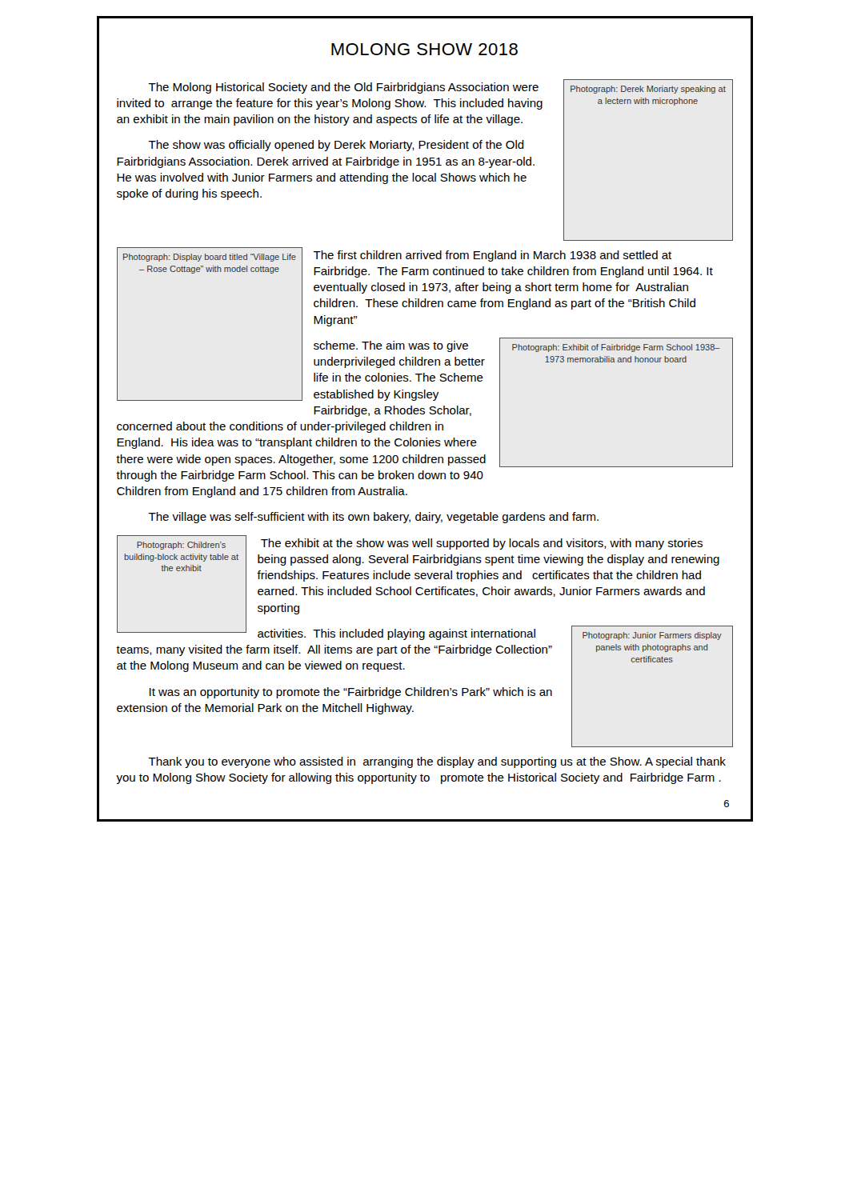MOLONG SHOW 2018
Photograph: Derek Moriarty speaking at a lectern with microphone
The Molong Historical Society and the Old Fairbridgians Association were invited to arrange the feature for this year’s Molong Show. This included having an exhibit in the main pavilion on the history and aspects of life at the village.
The show was officially opened by Derek Moriarty, President of the Old Fairbridgians Association. Derek arrived at Fairbridge in 1951 as an 8-year-old. He was involved with Junior Farmers and attending the local Shows which he spoke of during his speech.
Photograph: Display board titled “Village Life – Rose Cottage” with model cottage
The first children arrived from England in March 1938 and settled at Fairbridge. The Farm continued to take children from England until 1964. It eventually closed in 1973, after being a short term home for Australian children. These children came from England as part of the “British Child Migrant”
Photograph: Exhibit of Fairbridge Farm School 1938–1973 memorabilia and honour board
scheme. The aim was to give underprivileged children a better life in the colonies. The Scheme established by Kingsley Fairbridge, a Rhodes Scholar, concerned about the conditions of under-privileged children in England. His idea was to “transplant children to the Colonies where there were wide open spaces. Altogether, some 1200 children passed through the Fairbridge Farm School. This can be broken down to 940 Children from England and 175 children from Australia.
The village was self-sufficient with its own bakery, dairy, vegetable gardens and farm.
Photograph: Children’s building-block activity table at the exhibit
The exhibit at the show was well supported by locals and visitors, with many stories being passed along. Several Fairbridgians spent time viewing the display and renewing friendships. Features include several trophies and certificates that the children had earned. This included School Certificates, Choir awards, Junior Farmers awards and sporting
Photograph: Junior Farmers display panels with photographs and certificates
activities. This included playing against international teams, many visited the farm itself. All items are part of the “Fairbridge Collection” at the Molong Museum and can be viewed on request.
It was an opportunity to promote the “Fairbridge Children’s Park” which is an extension of the Memorial Park on the Mitchell Highway.
Thank you to everyone who assisted in arranging the display and supporting us at the Show. A special thank you to Molong Show Society for allowing this opportunity to promote the Historical Society and Fairbridge Farm .
6